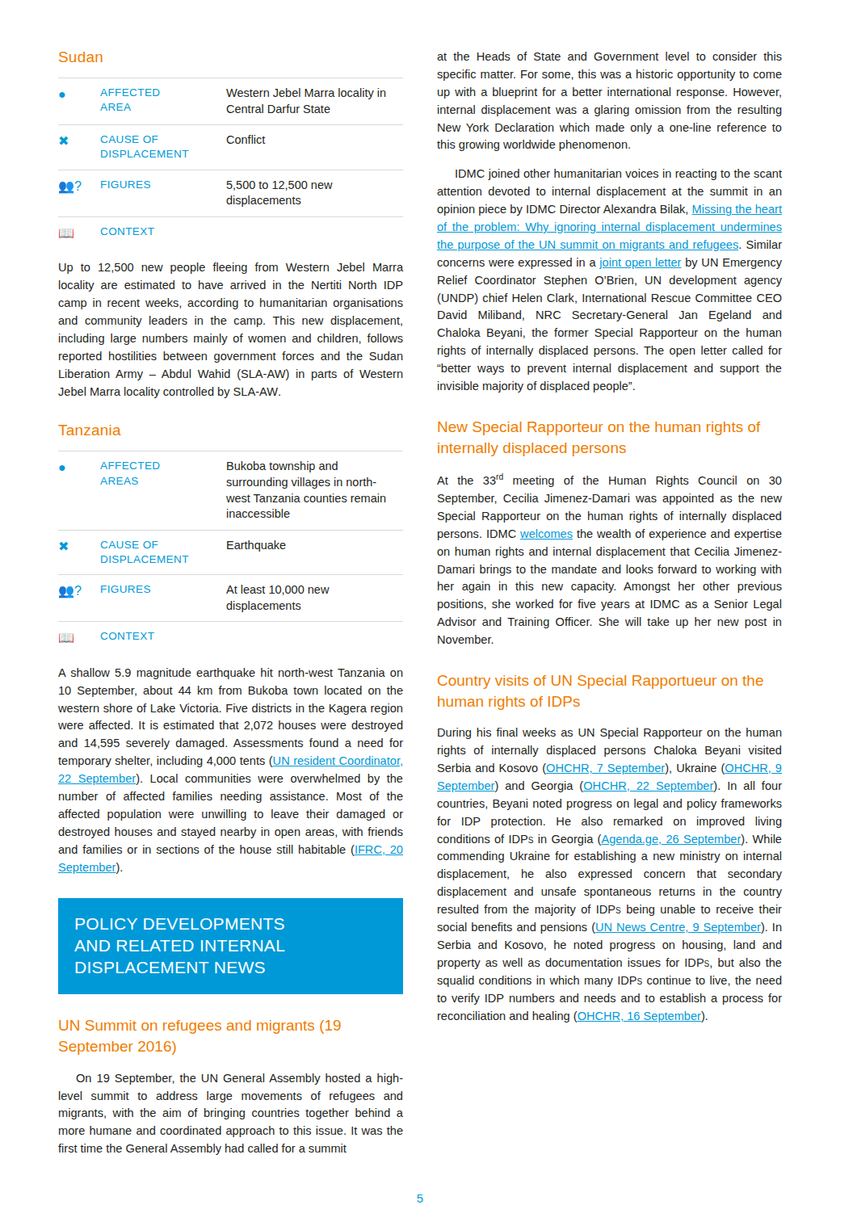Sudan
| ● | AFFECTED AREA | Western Jebel Marra locality in Central Darfur State |
| ✖ | CAUSE OF DISPLACEMENT | Conflict |
| 👥? | FIGURES | 5,500 to 12,500 new displacements |
| 📖 | CONTEXT |
Up to 12,500 new people fleeing from Western Jebel Marra locality are estimated to have arrived in the Nertiti North IDP camp in recent weeks, according to humanitarian organisations and community leaders in the camp. This new displacement, including large numbers mainly of women and children, follows reported hostilities between government forces and the Sudan Liberation Army – Abdul Wahid (SLA-AW) in parts of Western Jebel Marra locality controlled by SLA-AW.
Tanzania
| ● | AFFECTED AREAS | Bukoba township and surrounding villages in north-west Tanzania counties remain inaccessible |
| ✖ | CAUSE OF DISPLACEMENT | Earthquake |
| 👥? | FIGURES | At least 10,000 new displacements |
| 📖 | CONTEXT |
A shallow 5.9 magnitude earthquake hit north-west Tanzania on 10 September, about 44 km from Bukoba town located on the western shore of Lake Victoria. Five districts in the Kagera region were affected. It is estimated that 2,072 houses were destroyed and 14,595 severely damaged. Assessments found a need for temporary shelter, including 4,000 tents (UN resident Coordinator, 22 September). Local communities were overwhelmed by the number of affected families needing assistance. Most of the affected population were unwilling to leave their damaged or destroyed houses and stayed nearby in open areas, with friends and families or in sections of the house still habitable (IFRC, 20 September).
POLICY DEVELOPMENTS
AND RELATED INTERNAL
DISPLACEMENT NEWS
UN Summit on refugees and migrants (19 September 2016)
On 19 September, the UN General Assembly hosted a high-level summit to address large movements of refugees and migrants, with the aim of bringing countries together behind a more humane and coordinated approach to this issue. It was the first time the General Assembly had called for a summit
at the Heads of State and Government level to consider this specific matter. For some, this was a historic opportunity to come up with a blueprint for a better international response. However, internal displacement was a glaring omission from the resulting New York Declaration which made only a one-line reference to this growing worldwide phenomenon.
IDMC joined other humanitarian voices in reacting to the scant attention devoted to internal displacement at the summit in an opinion piece by IDMC Director Alexandra Bilak, Missing the heart of the problem: Why ignoring internal displacement undermines the purpose of the UN summit on migrants and refugees. Similar concerns were expressed in a joint open letter by UN Emergency Relief Coordinator Stephen O’Brien, UN development agency (UNDP) chief Helen Clark, International Rescue Committee CEO David Miliband, NRC Secretary-General Jan Egeland and Chaloka Beyani, the former Special Rapporteur on the human rights of internally displaced persons. The open letter called for “better ways to prevent internal displacement and support the invisible majority of displaced people”.
New Special Rapporteur on the human rights of internally displaced persons
At the 33rd meeting of the Human Rights Council on 30 September, Cecilia Jimenez-Damari was appointed as the new Special Rapporteur on the human rights of internally displaced persons. IDMC welcomes the wealth of experience and expertise on human rights and internal displacement that Cecilia Jimenez-Damari brings to the mandate and looks forward to working with her again in this new capacity. Amongst her other previous positions, she worked for five years at IDMC as a Senior Legal Advisor and Training Officer. She will take up her new post in November.
Country visits of UN Special Rapportueur on the human rights of IDPs
During his final weeks as UN Special Rapporteur on the human rights of internally displaced persons Chaloka Beyani visited Serbia and Kosovo (OHCHR, 7 September), Ukraine (OHCHR, 9 September) and Georgia (OHCHR, 22 September). In all four countries, Beyani noted progress on legal and policy frameworks for IDP protection. He also remarked on improved living conditions of IDPs in Georgia (Agenda.ge, 26 September). While commending Ukraine for establishing a new ministry on internal displacement, he also expressed concern that secondary displacement and unsafe spontaneous returns in the country resulted from the majority of IDPs being unable to receive their social benefits and pensions (UN News Centre, 9 September). In Serbia and Kosovo, he noted progress on housing, land and property as well as documentation issues for IDPs, but also the squalid conditions in which many IDPs continue to live, the need to verify IDP numbers and needs and to establish a process for reconciliation and healing (OHCHR, 16 September).
5